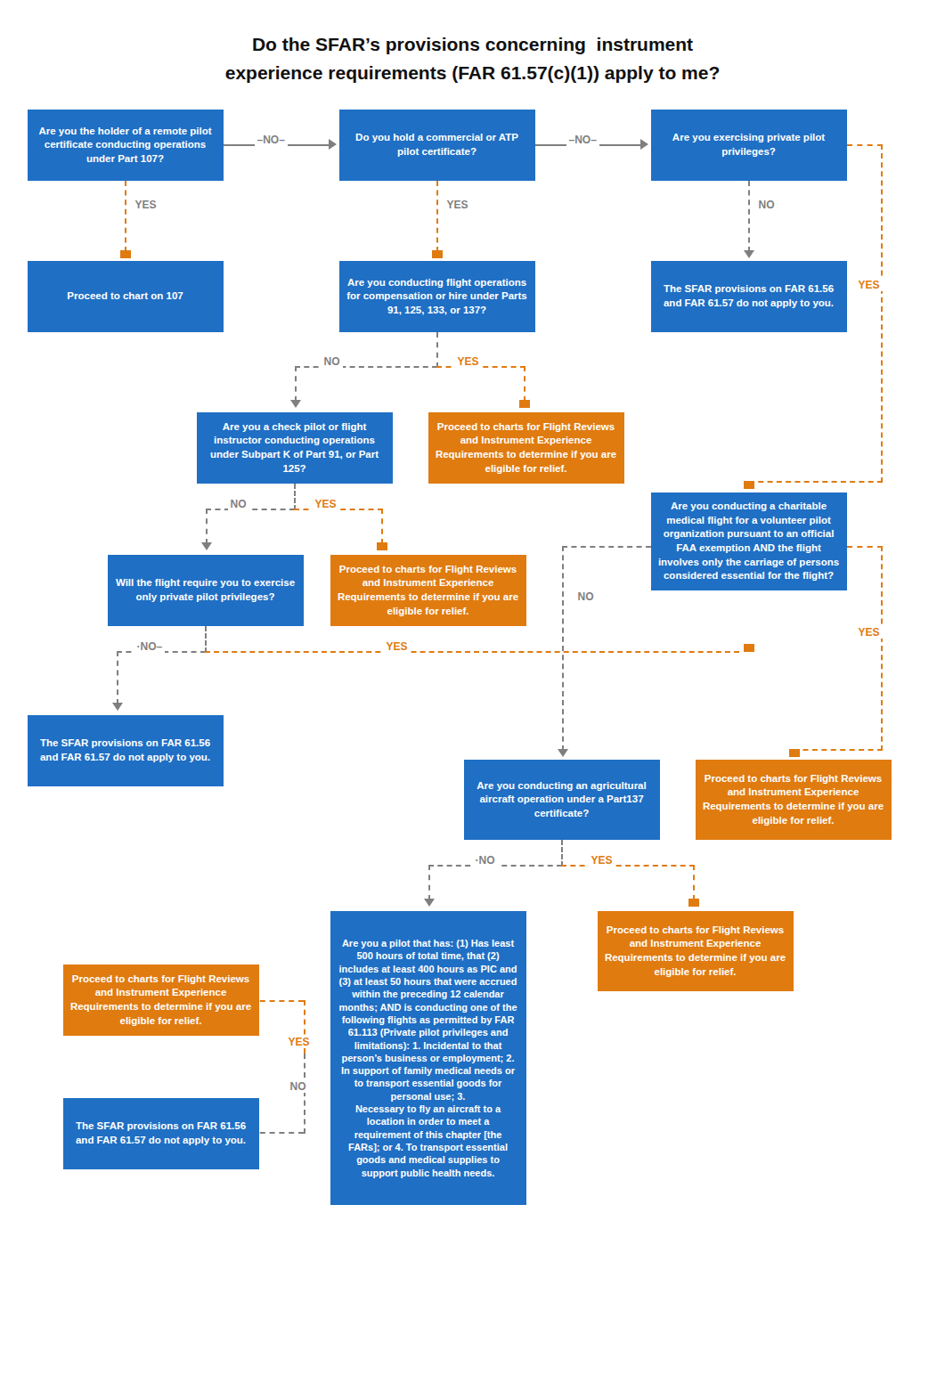Do the SFAR’s provisions concerning instrument
experience requirements (FAR 61.57(c)(1)) apply to me?
Are you the holder of a remote pilot certificate conducting operations under Part 107?
Do you hold a commercial or ATP pilot certificate?
Are you exercising private pilot privileges?
–NO–
–NO–
YES
Proceed to chart on 107
YES
Are you conducting flight operations for compensation or hire under Parts 91, 125, 133, or 137?
NO
The SFAR provisions on FAR 61.56 and FAR 61.57 do not apply to you.
YES
NO
YES
Are you a check pilot or flight instructor conducting operations under Subpart K of Part 91, or Part 125?
Proceed to charts for Flight Reviews and Instrument Experience Requirements to determine if you are eligible for relief.
Are you conducting a charitable medical flight for a volunteer pilot organization pursuant to an official FAA exemption AND the flight involves only the carriage of persons considered essential for the flight?
NO
YES
Will the flight require you to exercise only private pilot privileges?
Proceed to charts for Flight Reviews and Instrument Experience Requirements to determine if you are eligible for relief.
·NO–
YES
The SFAR provisions on FAR 61.56 and FAR 61.57 do not apply to you.
NO
YES
Are you conducting an agricultural aircraft operation under a Part137 certificate?
Proceed to charts for Flight Reviews and Instrument Experience Requirements to determine if you are eligible for relief.
·NO
YES
Are you a pilot that has: (1) Has least 500 hours of total time, that (2) includes at least 400 hours as PIC and (3) at least 50 hours that were accrued within the preceding 12 calendar months; AND is conducting one of the following flights as permitted by FAR 61.113 (Private pilot privileges and limitations): 1. Incidental to that person’s business or employment; 2.
In support of family medical needs or to transport essential goods for personal use; 3.
Necessary to fly an aircraft to a location in order to meet a requirement of this chapter [the FARs]; or 4. To transport essential goods and medical supplies to support public health needs.
Proceed to charts for Flight Reviews and Instrument Experience Requirements to determine if you are eligible for relief.
YES
Proceed to charts for Flight Reviews and Instrument Experience Requirements to determine if you are eligible for relief.
NO
The SFAR provisions on FAR 61.56 and FAR 61.57 do not apply to you.